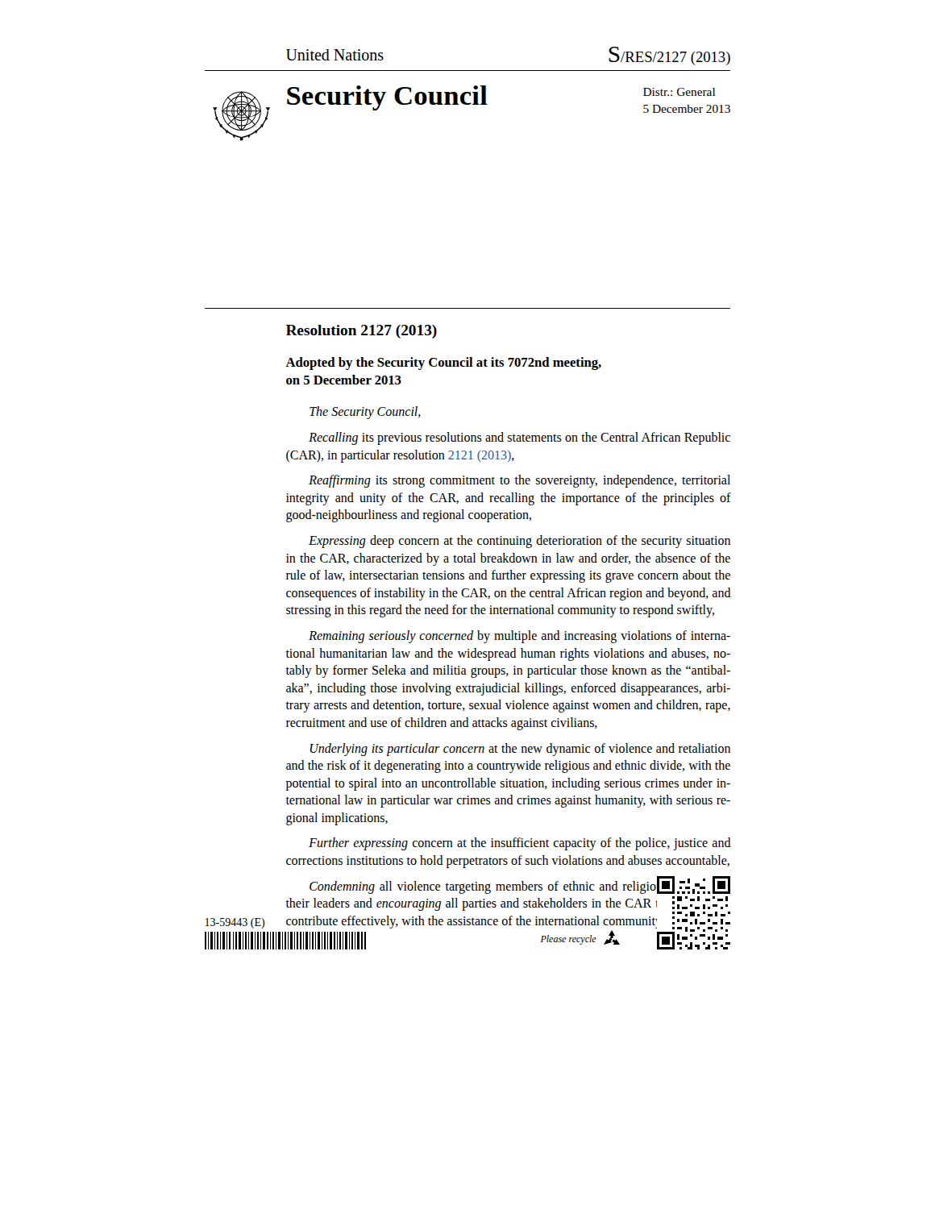United Nations
S/RES/2127 (2013)
Security Council
Distr.: General
5 December 2013
Resolution 2127 (2013)
Adopted by the Security Council at its 7072nd meeting,
on 5 December 2013
The Security Council,
Recalling its previous resolutions and statements on the Central African Republic (CAR), in particular resolution 2121 (2013),
Reaffirming its strong commitment to the sovereignty, independence, territorial integrity and unity of the CAR, and recalling the importance of the principles of good-neighbourliness and regional cooperation,
Expressing deep concern at the continuing deterioration of the security situation in the CAR, characterized by a total breakdown in law and order, the absence of the rule of law, intersectarian tensions and further expressing its grave concern about the consequences of instability in the CAR, on the central African region and beyond, and stressing in this regard the need for the international community to respond swiftly,
Remaining seriously concerned by multiple and increasing violations of international humanitarian law and the widespread human rights violations and abuses, notably by former Seleka and militia groups, in particular those known as the “antibalaka”, including those involving extrajudicial killings, enforced disappearances, arbitrary arrests and detention, torture, sexual violence against women and children, rape, recruitment and use of children and attacks against civilians,
Underlying its particular concern at the new dynamic of violence and retaliation and the risk of it degenerating into a countrywide religious and ethnic divide, with the potential to spiral into an uncontrollable situation, including serious crimes under international law in particular war crimes and crimes against humanity, with serious regional implications,
Further expressing concern at the insufficient capacity of the police, justice and corrections institutions to hold perpetrators of such violations and abuses accountable,
Condemning all violence targeting members of ethnic and religious groups and their leaders and encouraging all parties and stakeholders in the CAR to support and contribute effectively, with the assistance of the international community, to
13-59443 (E)
Please recycle